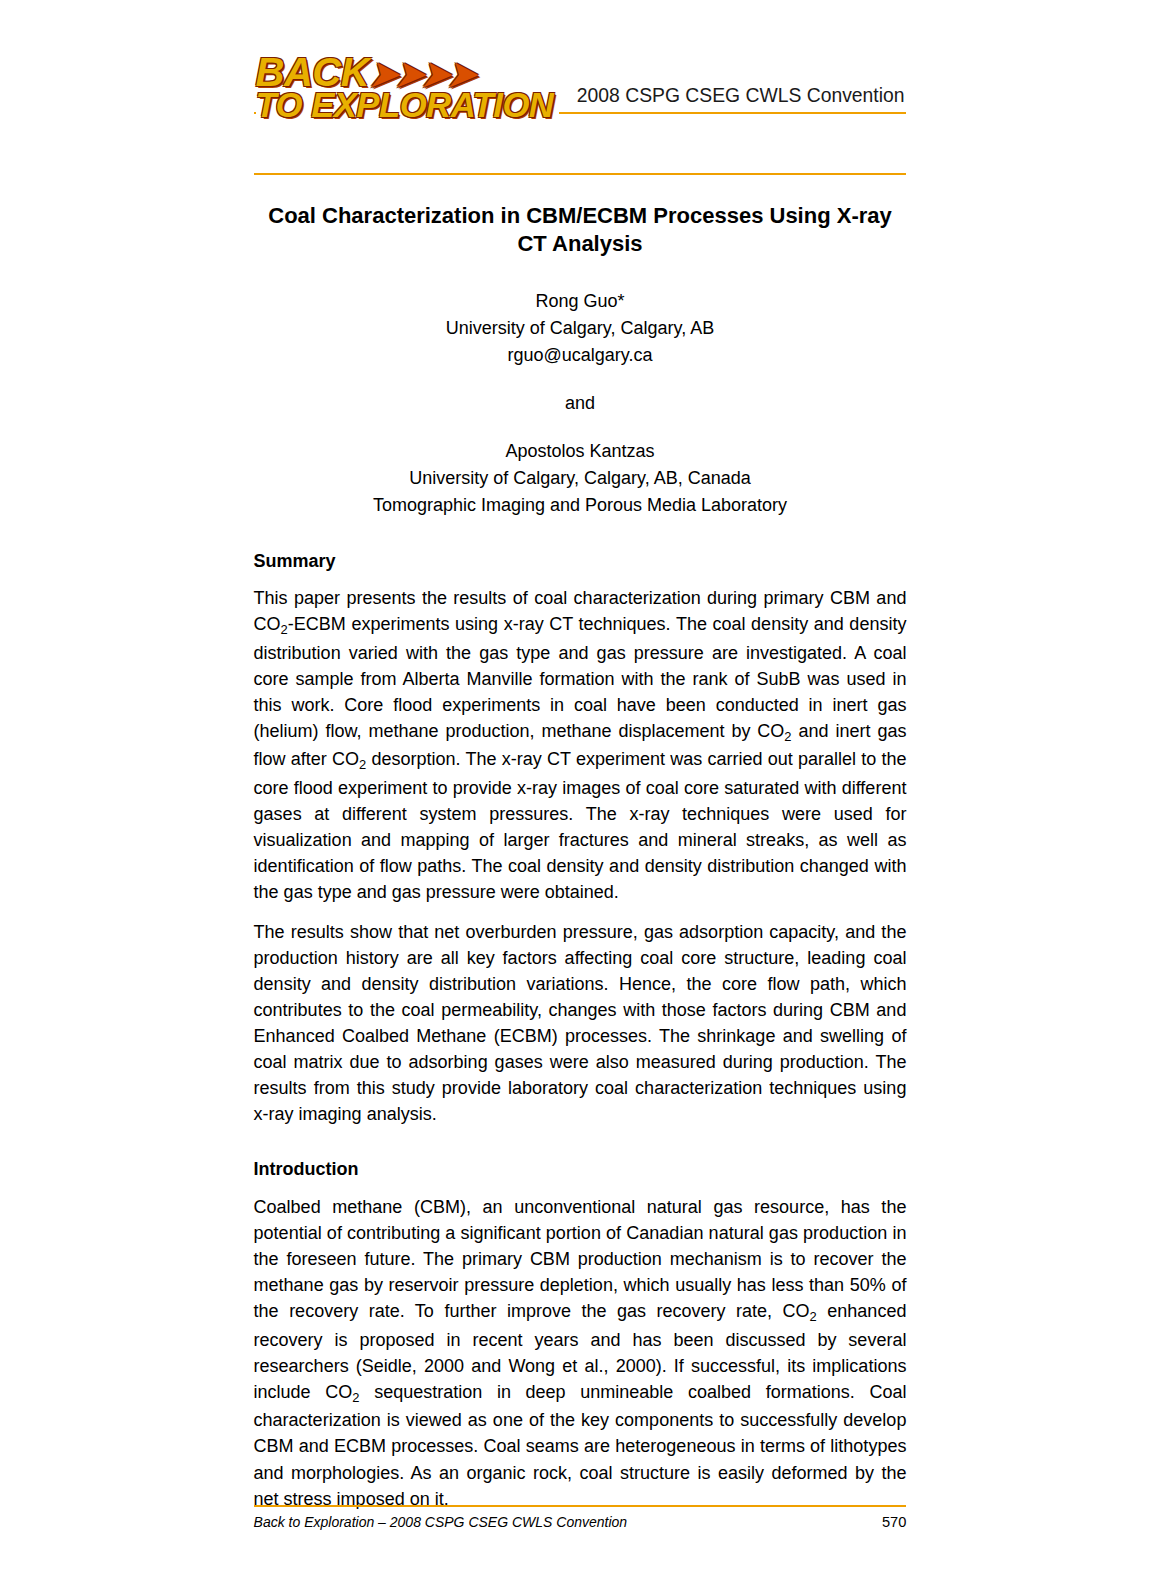BACK➤➤➤➤
TO EXPLORATION
2008 CSPG CSEG CWLS Convention
Coal Characterization in CBM/ECBM Processes Using X-ray CT Analysis
Rong Guo*
University of Calgary, Calgary, AB
rguo@ucalgary.ca and Apostolos Kantzas
University of Calgary, Calgary, AB, Canada
Tomographic Imaging and Porous Media Laboratory
Summary
This paper presents the results of coal characterization during primary CBM and CO2-ECBM experiments using x-ray CT techniques. The coal density and density distribution varied with the gas type and gas pressure are investigated. A coal core sample from Alberta Manville formation with the rank of SubB was used in this work. Core flood experiments in coal have been conducted in inert gas (helium) flow, methane production, methane displacement by CO2 and inert gas flow after CO2 desorption. The x-ray CT experiment was carried out parallel to the core flood experiment to provide x-ray images of coal core saturated with different gases at different system pressures. The x-ray techniques were used for visualization and mapping of larger fractures and mineral streaks, as well as identification of flow paths. The coal density and density distribution changed with the gas type and gas pressure were obtained.
The results show that net overburden pressure, gas adsorption capacity, and the production history are all key factors affecting coal core structure, leading coal density and density distribution variations. Hence, the core flow path, which contributes to the coal permeability, changes with those factors during CBM and Enhanced Coalbed Methane (ECBM) processes. The shrinkage and swelling of coal matrix due to adsorbing gases were also measured during production. The results from this study provide laboratory coal characterization techniques using x-ray imaging analysis.
Introduction
Coalbed methane (CBM), an unconventional natural gas resource, has the potential of contributing a significant portion of Canadian natural gas production in the foreseen future. The primary CBM production mechanism is to recover the methane gas by reservoir pressure depletion, which usually has less than 50% of the recovery rate. To further improve the gas recovery rate, CO2 enhanced recovery is proposed in recent years and has been discussed by several researchers (Seidle, 2000 and Wong et al., 2000). If successful, its implications include CO2 sequestration in deep unmineable coalbed formations. Coal characterization is viewed as one of the key components to successfully develop CBM and ECBM processes. Coal seams are heterogeneous in terms of lithotypes and morphologies. As an organic rock, coal structure is easily deformed by the net stress imposed on it.
Back to Exploration – 2008 CSPG CSEG CWLS Convention 570